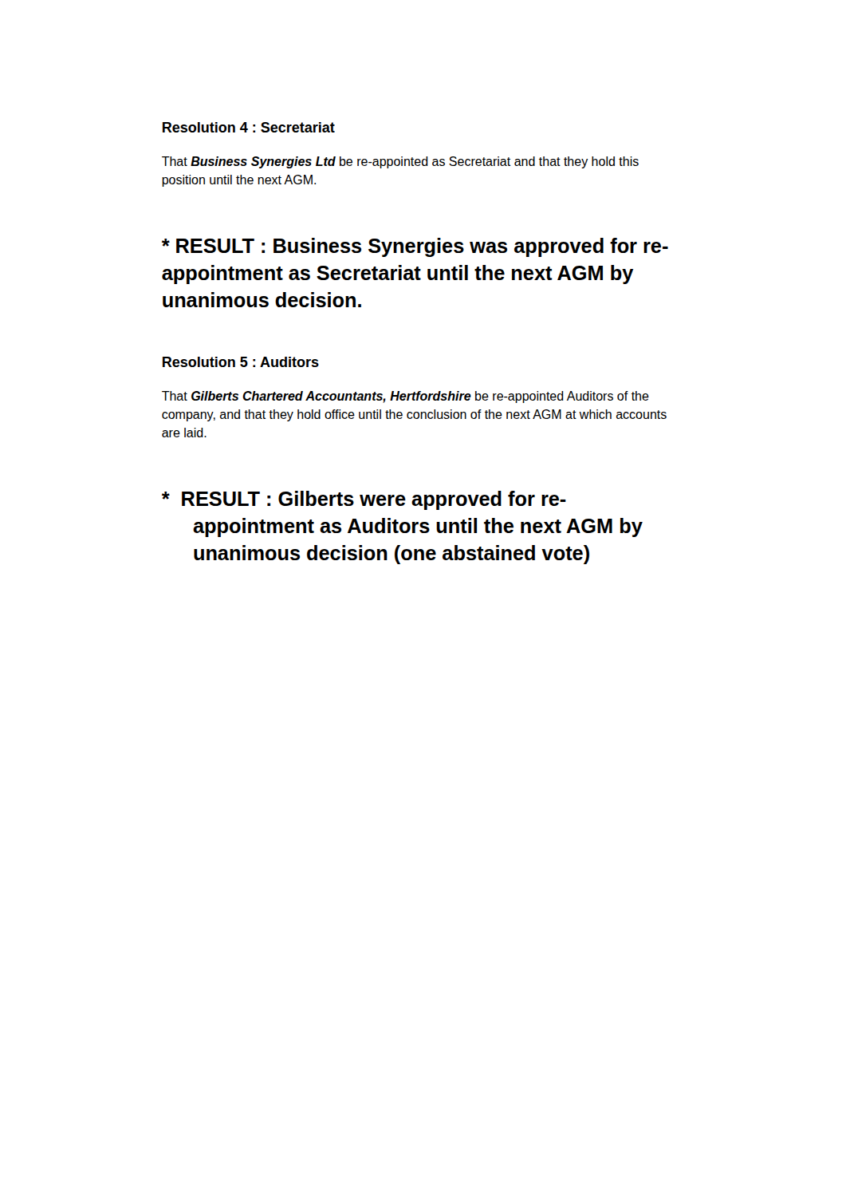Resolution 4 : Secretariat
That Business Synergies Ltd be re-appointed as Secretariat and that they hold this position until the next AGM.
* RESULT : Business Synergies was approved for re-appointment as Secretariat until the next AGM by unanimous decision.
Resolution 5 : Auditors
That Gilberts Chartered Accountants, Hertfordshire be re-appointed Auditors of the company, and that they hold office until the conclusion of the next AGM at which accounts are laid.
* RESULT : Gilberts were approved for re-appointment as Auditors until the next AGM by unanimous decision (one abstained vote)